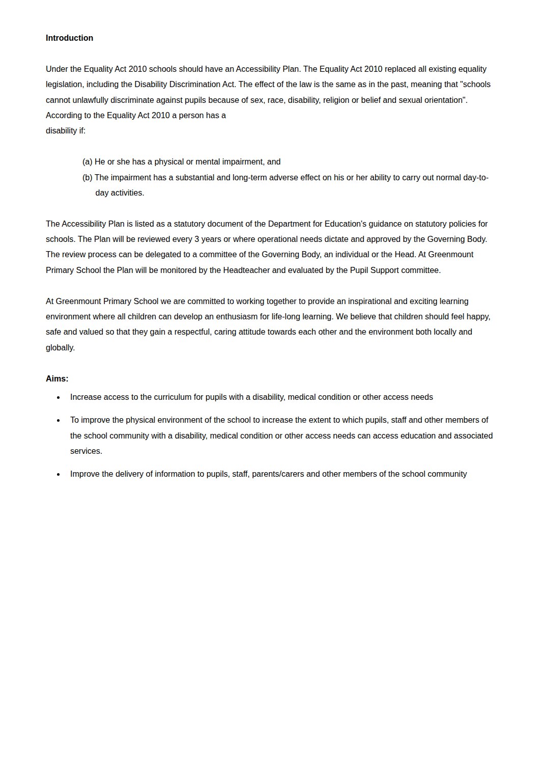Introduction
Under the Equality Act 2010 schools should have an Accessibility Plan. The Equality Act 2010 replaced all existing equality legislation, including the Disability Discrimination Act. The effect of the law is the same as in the past, meaning that "schools cannot unlawfully discriminate against pupils because of sex, race, disability, religion or belief and sexual orientation". According to the Equality Act 2010 a person has a
disability if:
(a) He or she has a physical or mental impairment, and
(b) The impairment has a substantial and long-term adverse effect on his or her ability to carry out normal day-to-day activities.
The Accessibility Plan is listed as a statutory document of the Department for Education's guidance on statutory policies for schools. The Plan will be reviewed every 3 years or where operational needs dictate and approved by the Governing Body. The review process can be delegated to a committee of the Governing Body, an individual or the Head. At Greenmount Primary School the Plan will be monitored by the Headteacher and evaluated by the Pupil Support committee.
At Greenmount Primary School we are committed to working together to provide an inspirational and exciting learning environment where all children can develop an enthusiasm for life-long learning. We believe that children should feel happy, safe and valued so that they gain a respectful, caring attitude towards each other and the environment both locally and globally.
Aims:
Increase access to the curriculum for pupils with a disability, medical condition or other access needs
To improve the physical environment of the school to increase the extent to which pupils, staff and other members of the school community with a disability, medical condition or other access needs can access education and associated services.
Improve the delivery of information to pupils, staff, parents/carers and other members of the school community